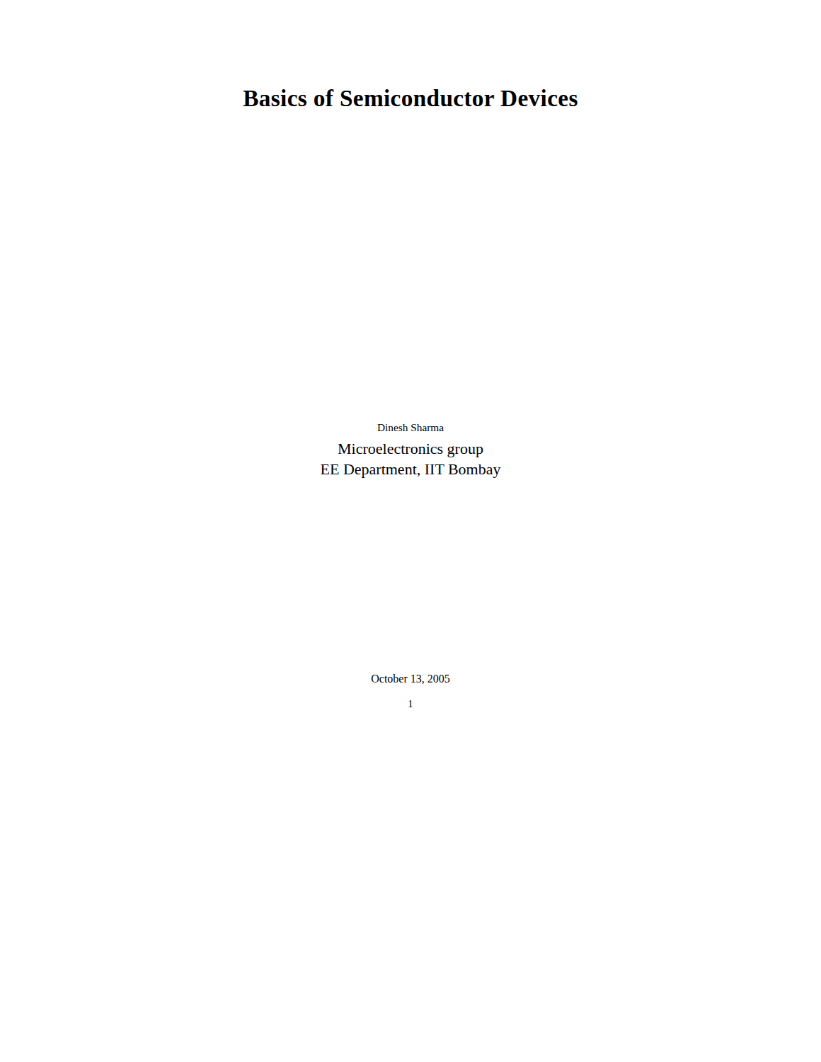Basics of Semiconductor Devices
Dinesh Sharma
Microelectronics group
EE Department, IIT Bombay
October 13, 2005
1